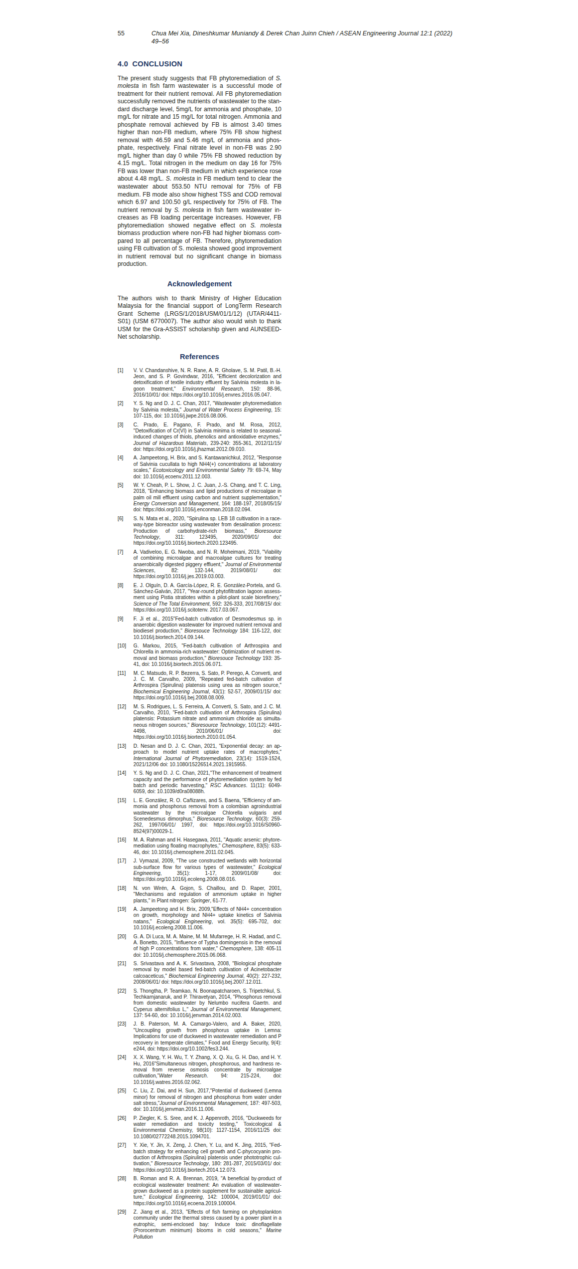55 Chua Mei Xia, Dineshkumar Muniandy & Derek Chan Juinn Chieh / ASEAN Engineering Journal 12:1 (2022) 49–56
4.0 CONCLUSION
The present study suggests that FB phytoremediation of S. molesta in fish farm wastewater is a successful mode of treatment for their nutrient removal. All FB phytoremediation successfully removed the nutrients of wastewater to the standard discharge level, 5mg/L for ammonia and phosphate, 10 mg/L for nitrate and 15 mg/L for total nitrogen. Ammonia and phosphate removal achieved by FB is almost 3.40 times higher than non-FB medium, where 75% FB show highest removal with 46.59 and 5.46 mg/L of ammonia and phosphate, respectively. Final nitrate level in non-FB was 2.90 mg/L higher than day 0 while 75% FB showed reduction by 4.15 mg/L. Total nitrogen in the medium on day 16 for 75% FB was lower than non-FB medium in which experience rose about 4.48 mg/L. S. molesta in FB medium tend to clear the wastewater about 553.50 NTU removal for 75% of FB medium. FB mode also show highest TSS and COD removal which 6.97 and 100.50 g/L respectively for 75% of FB. The nutrient removal by S. molesta in fish farm wastewater increases as FB loading percentage increases. However, FB phytoremediation showed negative effect on S. molesta biomass production where non-FB had higher biomass compared to all percentage of FB. Therefore, phytoremediation using FB cultivation of S. molesta showed good improvement in nutrient removal but no significant change in biomass production.
Acknowledgement
The authors wish to thank Ministry of Higher Education Malaysia for the financial support of LongTerm Research Grant Scheme (LRGS/1/2018/USM/01/1/12) (UTAR/4411-S01) (USM 6770007). The author also would wish to thank USM for the Gra-ASSIST scholarship given and AUNSEED-Net scholarship.
References
[1] V. V. Chandanshive, N. R. Rane, A. R. Gholave, S. M. Patil, B.-H. Jeon, and S. P. Govindwar, 2016, "Efficient decolorization and detoxification of textile industry effluent by Salvinia molesta in lagoon treatment," Environmental Research, 150: 88-96, 2016/10/01/ doi: https://doi.org/10.1016/j.envres.2016.05.047.
[2] Y. S. Ng and D. J. C. Chan, 2017, "Wastewater phytoremediation by Salvinia molesta," Journal of Water Process Engineering, 15: 107-115, doi: 10.1016/j.jwpe.2016.08.006.
[3] C. Prado, E. Pagano, F. Prado, and M. Rosa, 2012, "Detoxification of Cr(VI) in Salvinia minima is related to seasonal-induced changes of thiols, phenolics and antioxidative enzymes," Journal of Hazardous Materials, 239-240: 355-361, 2012/11/15/ doi: https://doi.org/10.1016/j.jhazmat.2012.09.010.
[4] A. Jampeetong, H. Brix, and S. Kantawanichkul, 2012, "Response of Salvinia cucullata to high NH4(+) concentrations at laboratory scales," Ecotoxicology and Environmental Safety 79: 69-74, May doi: 10.1016/j.ecoenv.2011.12.003.
[5] W. Y. Cheah, P. L. Show, J. C. Juan, J.-S. Chang, and T. C. Ling, 2018, "Enhancing biomass and lipid productions of microalgae in palm oil mill effluent using carbon and nutrient supplementation," Energy Conversion and Management, 164: 188-197, 2018/05/15/ doi: https://doi.org/10.1016/j.enconman.2018.02.094.
[6] S. N. Mata et al., 2020, "Spirulina sp. LEB 18 cultivation in a raceway-type bioreactor using wastewater from desalination process: Production of carbohydrate-rich biomass," Bioresource Technology, 311: 123495, 2020/09/01/ doi: https://doi.org/10.1016/j.biortech.2020.123495.
[7] A. Vadiveloo, E. G. Nwoba, and N. R. Moheimani, 2019, "Viability of combining microalgae and macroalgae cultures for treating anaerobically digested piggery effluent," Journal of Environmental Sciences, 82: 132-144, 2019/08/01/ doi: https://doi.org/10.1016/j.jes.2019.03.003.
[8] E. J. Olguín, D. A. García-López, R. E. González-Portela, and G. Sánchez-Galván, 2017, "Year-round phytofiltration lagoon assessment using Pistia stratiotes within a pilot-plant scale biorefinery," Science of The Total Environment, 592: 326-333, 2017/08/15/ doi: https://doi.org/10.1016/j.scitotenv. 2017.03.067.
[9] F. Ji et al., 2015"Fed-batch cultivation of Desmodesmus sp. in anaerobic digestion wastewater for improved nutrient removal and biodiesel production," Bioresouce Technology 184: 116-122, doi: 10.1016/j.biortech.2014.09.144.
[10] G. Markou, 2015, "Fed-batch cultivation of Arthrospira and Chlorella in ammonia-rich wastewater: Optimization of nutrient removal and biomass production," Bioresouce Technology 193: 35-41, doi: 10.1016/j.biortech.2015.06.071.
[11] M. C. Matsudo, R. P. Bezerra, S. Sato, P. Perego, A. Converti, and J. C. M. Carvalho, 2009, "Repeated fed-batch cultivation of Arthrospira (Spirulina) platensis using urea as nitrogen source," Biochemical Engineering Journal, 43(1): 52-57, 2009/01/15/ doi: https://doi.org/10.1016/j.bej.2008.08.009.
[12] M. S. Rodrigues, L. S. Ferreira, A. Converti, S. Sato, and J. C. M. Carvalho, 2010, "Fed-batch cultivation of Arthrospira (Spirulina) platensis: Potassium nitrate and ammonium chloride as simultaneous nitrogen sources," Bioresource Technology, 101(12): 4491-4498, 2010/06/01/ doi: https://doi.org/10.1016/j.biortech.2010.01.054.
[13] D. Nesan and D. J. C. Chan, 2021, "Exponential decay: an approach to model nutrient uptake rates of macrophytes," International Journal of Phytoremediation, 23(14): 1519-1524, 2021/12/06 doi: 10.1080/15226514.2021.1915955.
[14] Y. S. Ng and D. J. C. Chan, 2021,"The enhancement of treatment capacity and the performance of phytoremediation system by fed batch and periodic harvesting," RSC Advances. 11(11): 6049-6059, doi: 10.1039/d0ra08088h.
[15] L. E. González, R. O. Cañizares, and S. Baena, "Efficiency of ammonia and phosphorus removal from a colombian agroindustrial wastewater by the microalgae Chlorella vulgaris and Scenedesmus dimorphus," Bioresource Technology, 60(3): 259-262, 1997/06/01/ 1997, doi: https://doi.org/10.1016/S0960-8524(97)00029-1.
[16] M. A. Rahman and H. Hasegawa, 2011, "Aquatic arsenic: phytoremediation using floating macrophytes," Chemosphere, 83(5): 633-46, doi: 10.1016/j.chemosphere.2011.02.045.
[17] J. Vymazal, 2009, "The use constructed wetlands with horizontal sub-surface flow for various types of wastewater," Ecological Engineering, 35(1): 1-17, 2009/01/08/ doi: https://doi.org/10.1016/j.ecoleng.2008.08.016.
[18] N. von Wirén, A. Gojon, S. Chaillou, and D. Raper, 2001, "Mechanisms and regulation of ammonium uptake in higher plants," in Plant nitrogen: Springer, 61-77.
[19] A. Jampeetong and H. Brix, 2009,"Effects of NH4+ concentration on growth, morphology and NH4+ uptake kinetics of Salvinia natans," Ecological Engineering, vol. 35(5): 695-702, doi: 10.1016/j.ecoleng.2008.11.006.
[20] G. A. Di Luca, M. A. Maine, M. M. Mufarrege, H. R. Hadad, and C. A. Bonetto, 2015, "Influence of Typha domingensis in the removal of high P concentrations from water," Chemosphere, 138: 405-11 doi: 10.1016/j.chemosphere.2015.06.068.
[21] S. Srivastava and A. K. Srivastava, 2008, "Biological phosphate removal by model based fed-batch cultivation of Acinetobacter calcoaceticus," Biochemical Engineering Journal, 40(2): 227-232, 2008/06/01/ doi: https://doi.org/10.1016/j.bej.2007.12.011.
[22] S. Thongtha, P. Teamkao, N. Boonapatcharoen, S. Tripetchkul, S. Techkarnjanaruk, and P. Thiravetyan, 2014, "Phosphorus removal from domestic wastewater by Nelumbo nucifera Gaertn. and Cyperus alternifolius L," Journal of Environmental Management, 137: 54-60, doi: 10.1016/j.jenvman.2014.02.003.
[23] J. B. Paterson, M. A. Camargo-Valero, and A. Baker, 2020, "Uncoupling growth from phosphorus uptake in Lemna: Implications for use of duckweed in wastewater remediation and P recovery in temperate climates," Food and Energy Security, 9(4): e244, doi: https://doi.org/10.1002/fes3.244.
[24] X. X. Wang, Y. H. Wu, T. Y. Zhang, X. Q. Xu, G. H. Dao, and H. Y. Hu, 2016"Simultaneous nitrogen, phosphorous, and hardness removal from reverse osmosis concentrate by microalgae cultivation,"Water Research. 94: 215-224, doi: 10.1016/j.watres.2016.02.062.
[25] C. Liu, Z. Dai, and H. Sun, 2017,"Potential of duckweed (Lemna minor) for removal of nitrogen and phosphorus from water under salt stress,"Journal of Environmental Management, 187: 497-503, doi: 10.1016/j.jenvman.2016.11.006.
[26] P. Ziegler, K. S. Sree, and K. J. Appenroth, 2016, "Duckweeds for water remediation and toxicity testing," Toxicological & Environmental Chemistry, 98(10): 1127-1154, 2016/11/25 doi: 10.1080/02772248.2015.1094701.
[27] Y. Xie, Y. Jin, X. Zeng, J. Chen, Y. Lu, and K. Jing, 2015, "Fed-batch strategy for enhancing cell growth and C-phycocyanin production of Arthrospira (Spirulina) platensis under phototrophic cultivation," Bioresource Technology, 180: 281-287, 2015/03/01/ doi: https://doi.org/10.1016/j.biortech.2014.12.073.
[28] B. Roman and R. A. Brennan, 2019, "A beneficial by-product of ecological wastewater treatment: An evaluation of wastewater-grown duckweed as a protein supplement for sustainable agriculture," Ecological Engineering, 142: 100004, 2019/01/01/ doi: https://doi.org/10.1016/j.ecoena.2019.100004.
[29] Z. Jiang et al., 2013, "Effects of fish farming on phytoplankton community under the thermal stress caused by a power plant in a eutrophic, semi-enclosed bay: Induce toxic dinoflagellate (Prorocentrum minimum) blooms in cold seasons," Marine Pollution